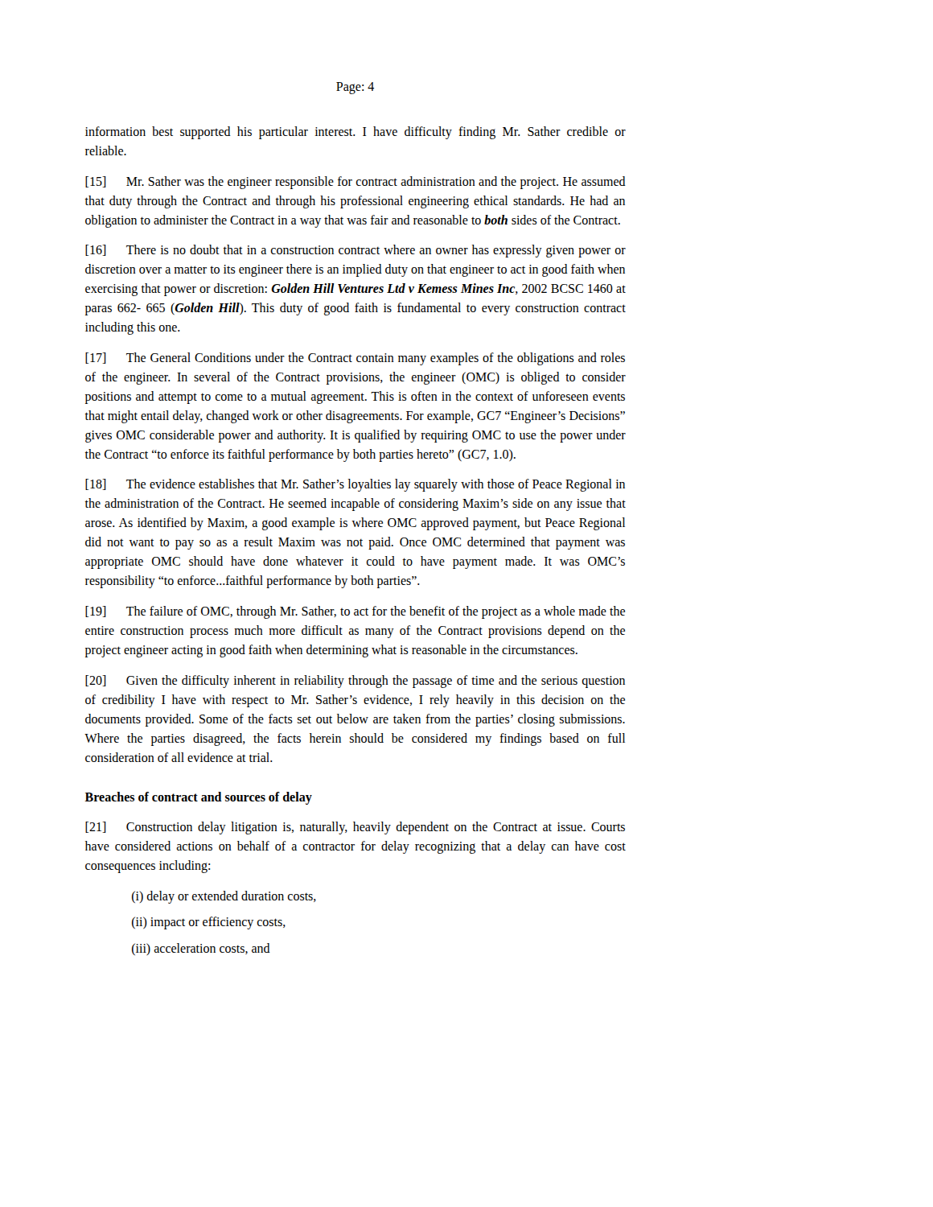Page: 4
information best supported his particular interest. I have difficulty finding Mr. Sather credible or reliable.
[15] Mr. Sather was the engineer responsible for contract administration and the project. He assumed that duty through the Contract and through his professional engineering ethical standards. He had an obligation to administer the Contract in a way that was fair and reasonable to both sides of the Contract.
[16] There is no doubt that in a construction contract where an owner has expressly given power or discretion over a matter to its engineer there is an implied duty on that engineer to act in good faith when exercising that power or discretion: Golden Hill Ventures Ltd v Kemess Mines Inc, 2002 BCSC 1460 at paras 662- 665 (Golden Hill). This duty of good faith is fundamental to every construction contract including this one.
[17] The General Conditions under the Contract contain many examples of the obligations and roles of the engineer. In several of the Contract provisions, the engineer (OMC) is obliged to consider positions and attempt to come to a mutual agreement. This is often in the context of unforeseen events that might entail delay, changed work or other disagreements. For example, GC7 “Engineer’s Decisions” gives OMC considerable power and authority. It is qualified by requiring OMC to use the power under the Contract “to enforce its faithful performance by both parties hereto” (GC7, 1.0).
[18] The evidence establishes that Mr. Sather’s loyalties lay squarely with those of Peace Regional in the administration of the Contract. He seemed incapable of considering Maxim’s side on any issue that arose. As identified by Maxim, a good example is where OMC approved payment, but Peace Regional did not want to pay so as a result Maxim was not paid. Once OMC determined that payment was appropriate OMC should have done whatever it could to have payment made. It was OMC’s responsibility “to enforce...faithful performance by both parties”.
[19] The failure of OMC, through Mr. Sather, to act for the benefit of the project as a whole made the entire construction process much more difficult as many of the Contract provisions depend on the project engineer acting in good faith when determining what is reasonable in the circumstances.
[20] Given the difficulty inherent in reliability through the passage of time and the serious question of credibility I have with respect to Mr. Sather’s evidence, I rely heavily in this decision on the documents provided. Some of the facts set out below are taken from the parties’ closing submissions. Where the parties disagreed, the facts herein should be considered my findings based on full consideration of all evidence at trial.
Breaches of contract and sources of delay
[21] Construction delay litigation is, naturally, heavily dependent on the Contract at issue. Courts have considered actions on behalf of a contractor for delay recognizing that a delay can have cost consequences including:
(i) delay or extended duration costs,
(ii) impact or efficiency costs,
(iii) acceleration costs, and